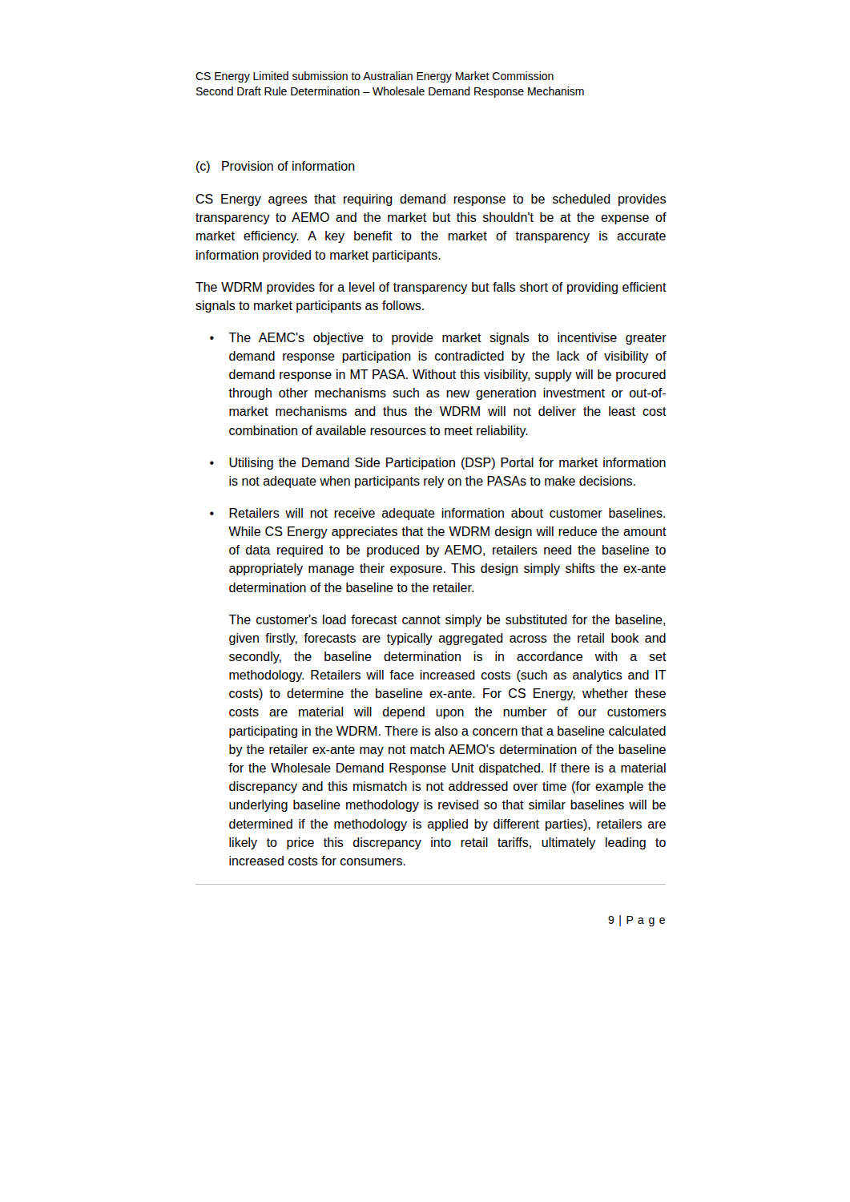CS Energy Limited submission to Australian Energy Market Commission
Second Draft Rule Determination – Wholesale Demand Response Mechanism
(c) Provision of information
CS Energy agrees that requiring demand response to be scheduled provides transparency to AEMO and the market but this shouldn't be at the expense of market efficiency. A key benefit to the market of transparency is accurate information provided to market participants.
The WDRM provides for a level of transparency but falls short of providing efficient signals to market participants as follows.
The AEMC's objective to provide market signals to incentivise greater demand response participation is contradicted by the lack of visibility of demand response in MT PASA. Without this visibility, supply will be procured through other mechanisms such as new generation investment or out-of-market mechanisms and thus the WDRM will not deliver the least cost combination of available resources to meet reliability.
Utilising the Demand Side Participation (DSP) Portal for market information is not adequate when participants rely on the PASAs to make decisions.
Retailers will not receive adequate information about customer baselines. While CS Energy appreciates that the WDRM design will reduce the amount of data required to be produced by AEMO, retailers need the baseline to appropriately manage their exposure. This design simply shifts the ex-ante determination of the baseline to the retailer.
The customer's load forecast cannot simply be substituted for the baseline, given firstly, forecasts are typically aggregated across the retail book and secondly, the baseline determination is in accordance with a set methodology. Retailers will face increased costs (such as analytics and IT costs) to determine the baseline ex-ante. For CS Energy, whether these costs are material will depend upon the number of our customers participating in the WDRM. There is also a concern that a baseline calculated by the retailer ex-ante may not match AEMO's determination of the baseline for the Wholesale Demand Response Unit dispatched. If there is a material discrepancy and this mismatch is not addressed over time (for example the underlying baseline methodology is revised so that similar baselines will be determined if the methodology is applied by different parties), retailers are likely to price this discrepancy into retail tariffs, ultimately leading to increased costs for consumers.
9 | P a g e